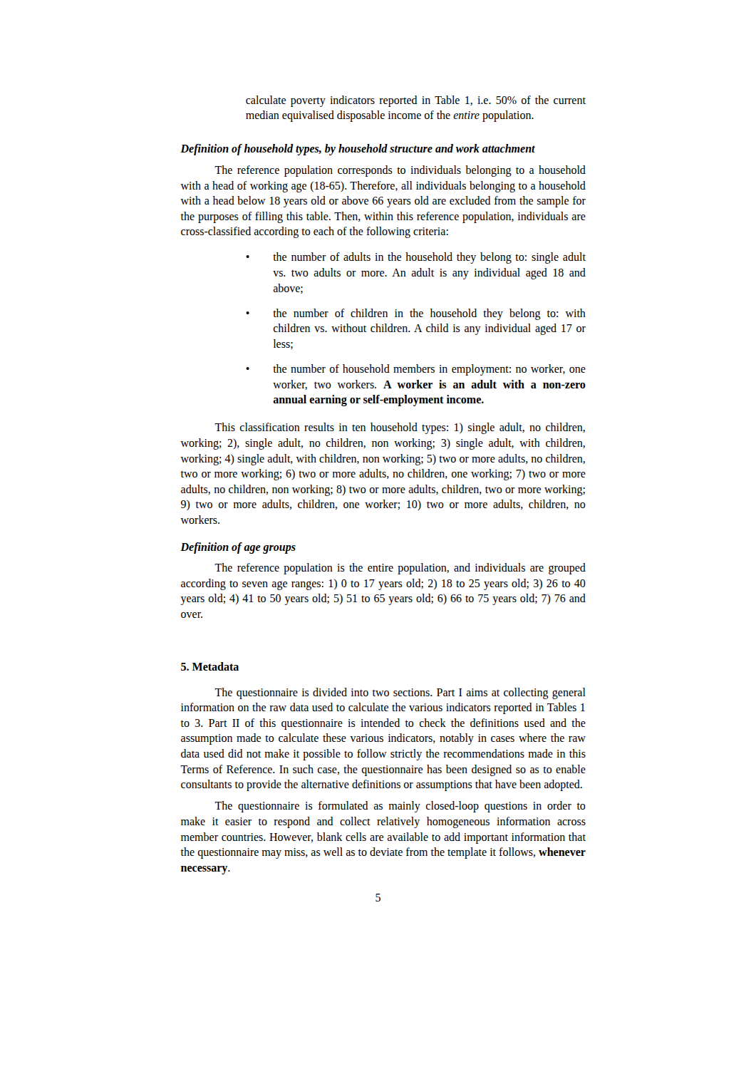calculate poverty indicators reported in Table 1, i.e. 50% of the current median equivalised disposable income of the entire population.
Definition of household types, by household structure and work attachment
The reference population corresponds to individuals belonging to a household with a head of working age (18-65). Therefore, all individuals belonging to a household with a head below 18 years old or above 66 years old are excluded from the sample for the purposes of filling this table. Then, within this reference population, individuals are cross-classified according to each of the following criteria:
the number of adults in the household they belong to: single adult vs. two adults or more. An adult is any individual aged 18 and above;
the number of children in the household they belong to: with children vs. without children. A child is any individual aged 17 or less;
the number of household members in employment: no worker, one worker, two workers. A worker is an adult with a non-zero annual earning or self-employment income.
This classification results in ten household types: 1) single adult, no children, working; 2), single adult, no children, non working; 3) single adult, with children, working; 4) single adult, with children, non working; 5) two or more adults, no children, two or more working; 6) two or more adults, no children, one working; 7) two or more adults, no children, non working; 8) two or more adults, children, two or more working; 9) two or more adults, children, one worker; 10) two or more adults, children, no workers.
Definition of age groups
The reference population is the entire population, and individuals are grouped according to seven age ranges: 1) 0 to 17 years old; 2) 18 to 25 years old; 3) 26 to 40 years old; 4) 41 to 50 years old; 5) 51 to 65 years old; 6) 66 to 75 years old; 7) 76 and over.
5. Metadata
The questionnaire is divided into two sections. Part I aims at collecting general information on the raw data used to calculate the various indicators reported in Tables 1 to 3. Part II of this questionnaire is intended to check the definitions used and the assumption made to calculate these various indicators, notably in cases where the raw data used did not make it possible to follow strictly the recommendations made in this Terms of Reference. In such case, the questionnaire has been designed so as to enable consultants to provide the alternative definitions or assumptions that have been adopted.
The questionnaire is formulated as mainly closed-loop questions in order to make it easier to respond and collect relatively homogeneous information across member countries. However, blank cells are available to add important information that the questionnaire may miss, as well as to deviate from the template it follows, whenever necessary.
5